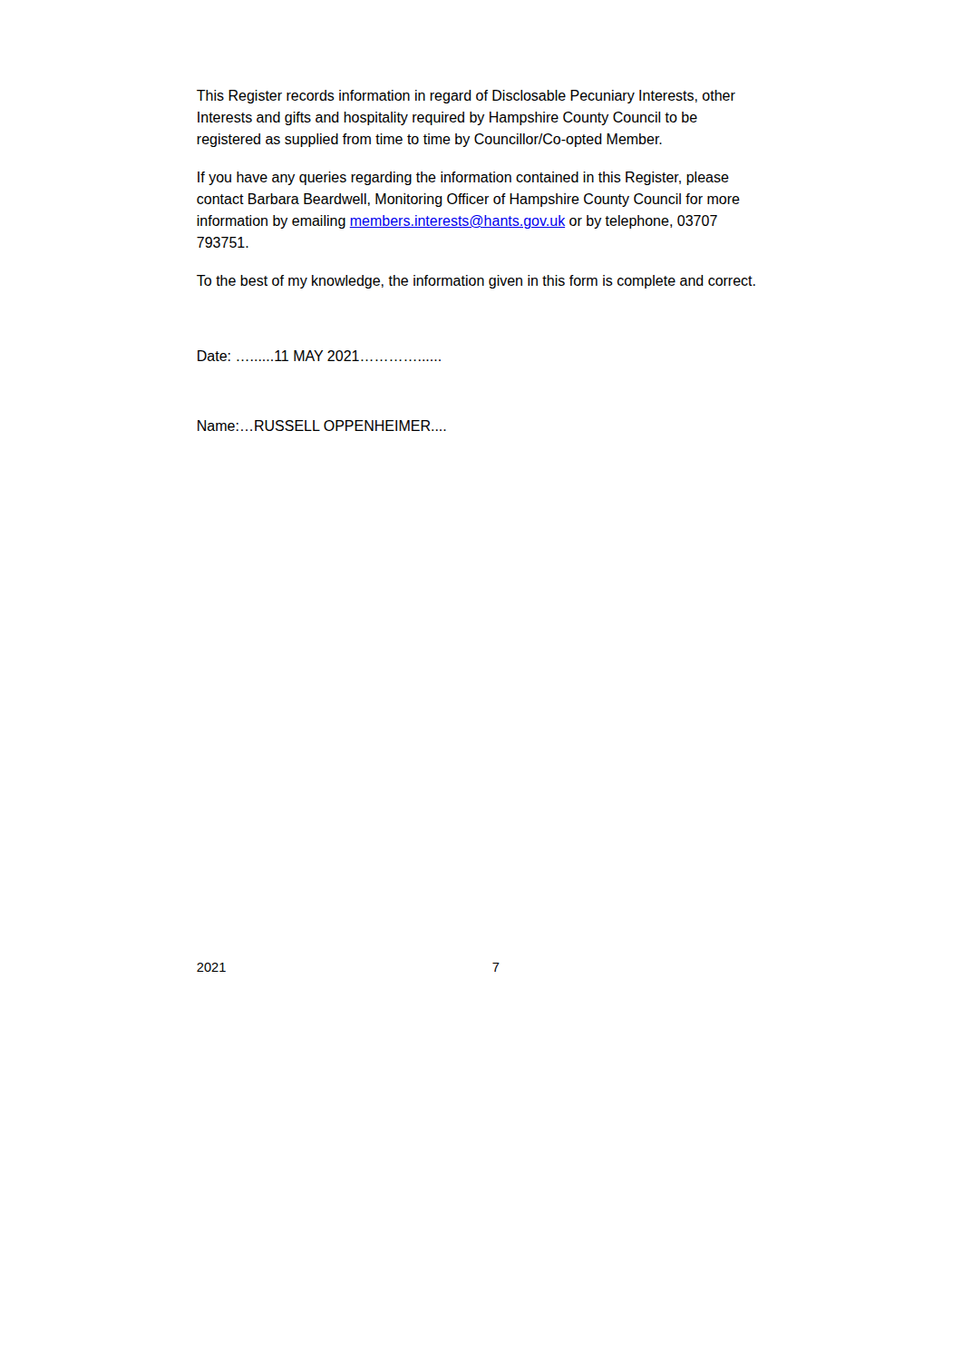This Register records information in regard of Disclosable Pecuniary Interests, other Interests and gifts and hospitality required by Hampshire County Council to be registered as supplied from time to time by Councillor/Co-opted Member.
If you have any queries regarding the information contained in this Register, please contact Barbara Beardwell, Monitoring Officer of Hampshire County Council for more information by emailing members.interests@hants.gov.uk or by telephone, 03707 793751.
To the best of my knowledge, the information given in this form is complete and correct.
Date: …......11 MAY 2021…………......
Name:…RUSSELL OPPENHEIMER....
2021
7